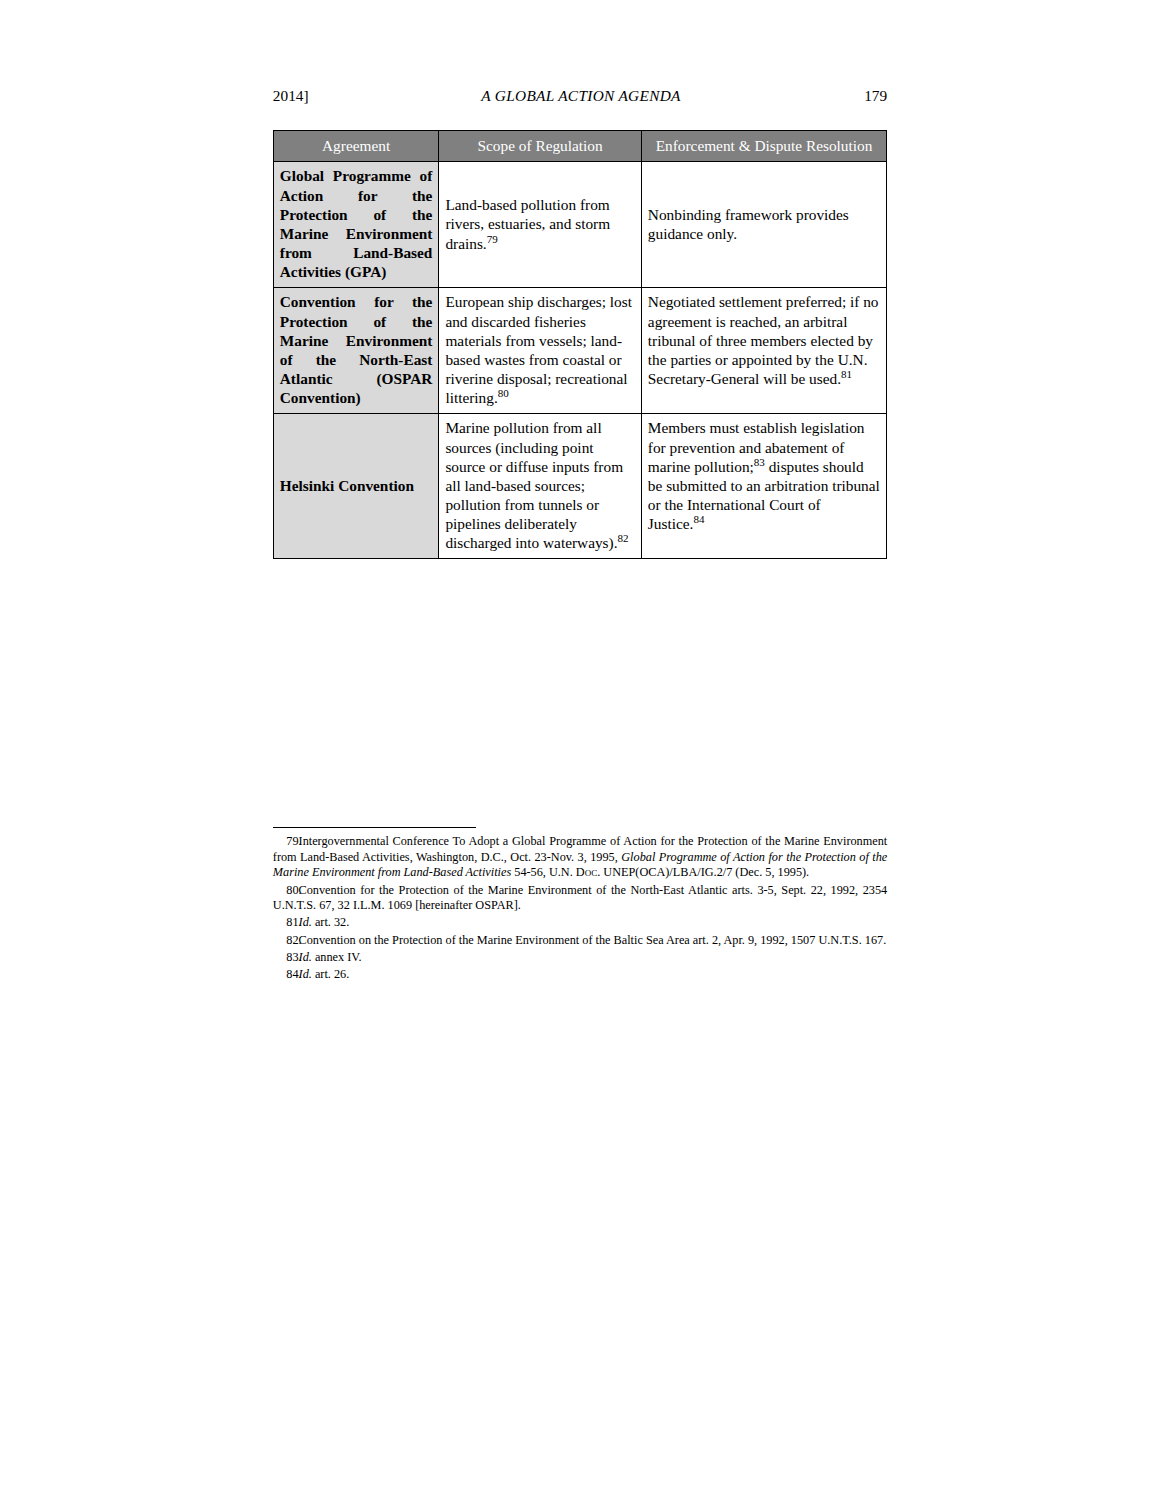2014] A GLOBAL ACTION AGENDA 179
| Agreement | Scope of Regulation | Enforcement & Dispute Resolution |
| --- | --- | --- |
| Global Programme of Action for the Protection of the Marine Environment from Land-Based Activities (GPA) | Land-based pollution from rivers, estuaries, and storm drains. 79 | Nonbinding framework provides guidance only. |
| Convention for the Protection of the Marine Environment of the North-East Atlantic (OSPAR Convention) | European ship discharges; lost and discarded fisheries materials from vessels; land-based wastes from coastal or riverine disposal; recreational littering. 80 | Negotiated settlement preferred; if no agreement is reached, an arbitral tribunal of three members elected by the parties or appointed by the U.N. Secretary-General will be used. 81 |
| Helsinki Convention | Marine pollution from all sources (including point source or diffuse inputs from all land-based sources; pollution from tunnels or pipelines deliberately discharged into waterways). 82 | Members must establish legislation for prevention and abatement of marine pollution; 83 disputes should be submitted to an arbitration tribunal or the International Court of Justice. 84 |
79. Intergovernmental Conference To Adopt a Global Programme of Action for the Protection of the Marine Environment from Land-Based Activities, Washington, D.C., Oct. 23-Nov. 3, 1995, Global Programme of Action for the Protection of the Marine Environment from Land-Based Activities 54-56, U.N. Doc. UNEP(OCA)/LBA/IG.2/7 (Dec. 5, 1995).
80. Convention for the Protection of the Marine Environment of the North-East Atlantic arts. 3-5, Sept. 22, 1992, 2354 U.N.T.S. 67, 32 I.L.M. 1069 [hereinafter OSPAR].
81. Id. art. 32.
82. Convention on the Protection of the Marine Environment of the Baltic Sea Area art. 2, Apr. 9, 1992, 1507 U.N.T.S. 167.
83. Id. annex IV.
84. Id. art. 26.